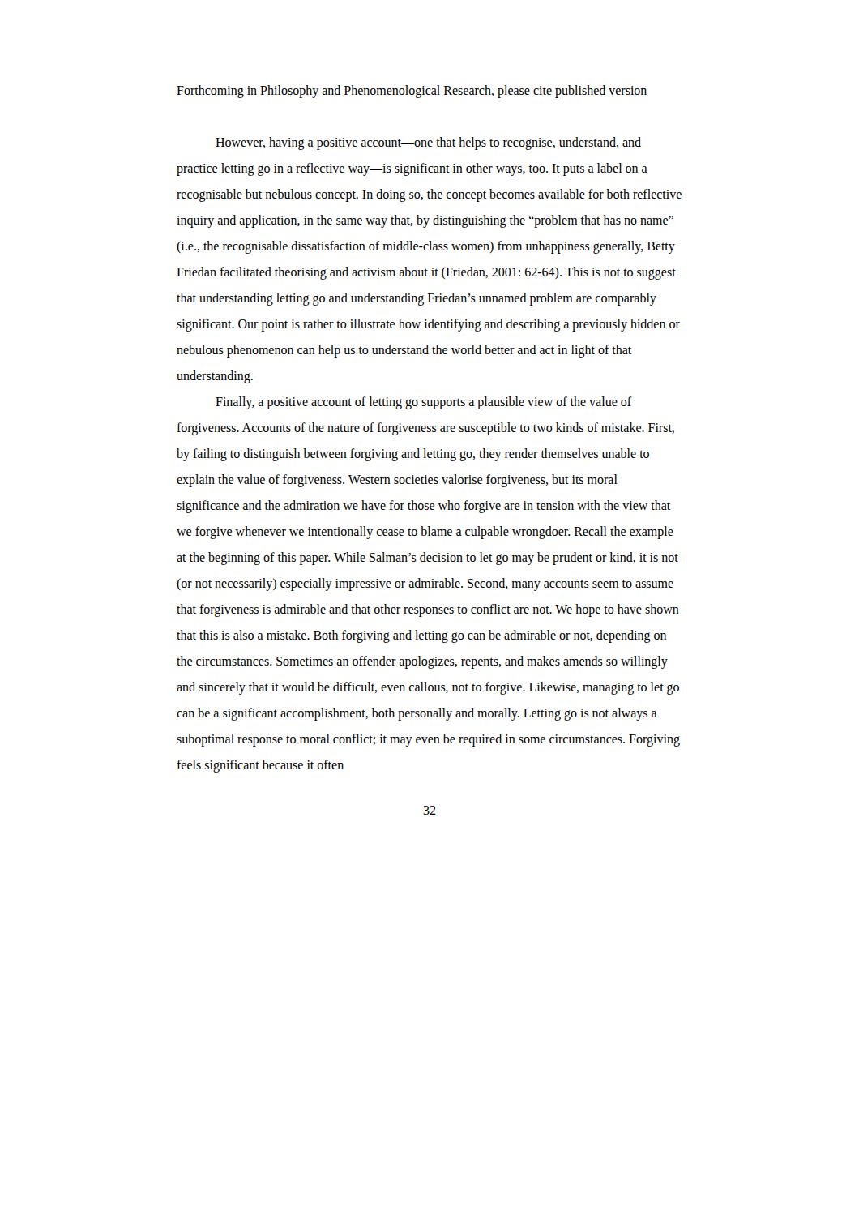Forthcoming in Philosophy and Phenomenological Research, please cite published version
However, having a positive account—one that helps to recognise, understand, and practice letting go in a reflective way—is significant in other ways, too. It puts a label on a recognisable but nebulous concept. In doing so, the concept becomes available for both reflective inquiry and application, in the same way that, by distinguishing the “problem that has no name” (i.e., the recognisable dissatisfaction of middle-class women) from unhappiness generally, Betty Friedan facilitated theorising and activism about it (Friedan, 2001: 62-64). This is not to suggest that understanding letting go and understanding Friedan’s unnamed problem are comparably significant. Our point is rather to illustrate how identifying and describing a previously hidden or nebulous phenomenon can help us to understand the world better and act in light of that understanding.
Finally, a positive account of letting go supports a plausible view of the value of forgiveness. Accounts of the nature of forgiveness are susceptible to two kinds of mistake. First, by failing to distinguish between forgiving and letting go, they render themselves unable to explain the value of forgiveness. Western societies valorise forgiveness, but its moral significance and the admiration we have for those who forgive are in tension with the view that we forgive whenever we intentionally cease to blame a culpable wrongdoer. Recall the example at the beginning of this paper. While Salman’s decision to let go may be prudent or kind, it is not (or not necessarily) especially impressive or admirable. Second, many accounts seem to assume that forgiveness is admirable and that other responses to conflict are not. We hope to have shown that this is also a mistake. Both forgiving and letting go can be admirable or not, depending on the circumstances. Sometimes an offender apologizes, repents, and makes amends so willingly and sincerely that it would be difficult, even callous, not to forgive. Likewise, managing to let go can be a significant accomplishment, both personally and morally. Letting go is not always a suboptimal response to moral conflict; it may even be required in some circumstances. Forgiving feels significant because it often
32